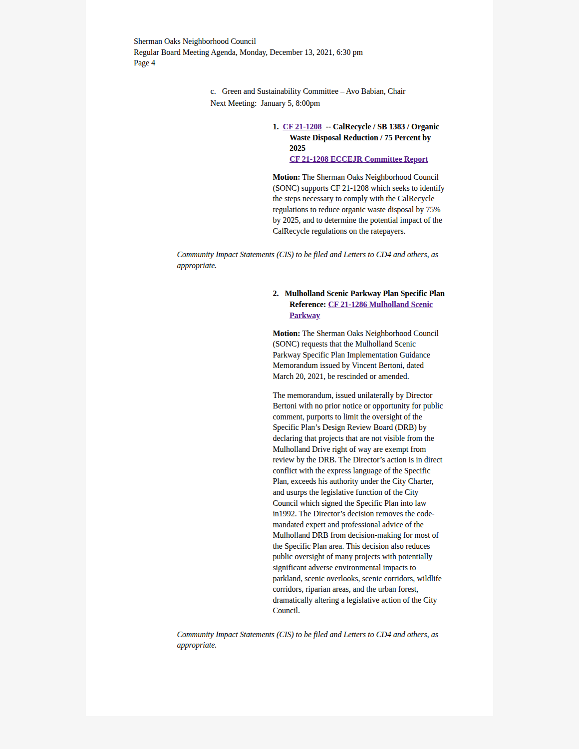Sherman Oaks Neighborhood Council
Regular Board Meeting Agenda, Monday, December 13, 2021, 6:30 pm
Page 4
c. Green and Sustainability Committee – Avo Babian, Chair
Next Meeting: January 5, 8:00pm
1. CF 21-1208 -- CalRecycle / SB 1383 / Organic Waste Disposal Reduction / 75 Percent by 2025
CF 21-1208 ECCEJR Committee Report
Motion: The Sherman Oaks Neighborhood Council (SONC) supports CF 21-1208 which seeks to identify the steps necessary to comply with the CalRecycle regulations to reduce organic waste disposal by 75% by 2025, and to determine the potential impact of the CalRecycle regulations on the ratepayers.
Community Impact Statements (CIS) to be filed and Letters to CD4 and others, as appropriate.
2. Mulholland Scenic Parkway Plan Specific Plan
Reference: CF 21-1286 Mulholland Scenic Parkway
Motion: The Sherman Oaks Neighborhood Council (SONC) requests that the Mulholland Scenic Parkway Specific Plan Implementation Guidance Memorandum issued by Vincent Bertoni, dated March 20, 2021, be rescinded or amended.
The memorandum, issued unilaterally by Director Bertoni with no prior notice or opportunity for public comment, purports to limit the oversight of the Specific Plan’s Design Review Board (DRB) by declaring that projects that are not visible from the Mulholland Drive right of way are exempt from review by the DRB. The Director’s action is in direct conflict with the express language of the Specific Plan, exceeds his authority under the City Charter, and usurps the legislative function of the City Council which signed the Specific Plan into law in1992. The Director’s decision removes the code-mandated expert and professional advice of the Mulholland DRB from decision-making for most of the Specific Plan area. This decision also reduces public oversight of many projects with potentially significant adverse environmental impacts to parkland, scenic overlooks, scenic corridors, wildlife corridors, riparian areas, and the urban forest, dramatically altering a legislative action of the City Council.
Community Impact Statements (CIS) to be filed and Letters to CD4 and others, as appropriate.